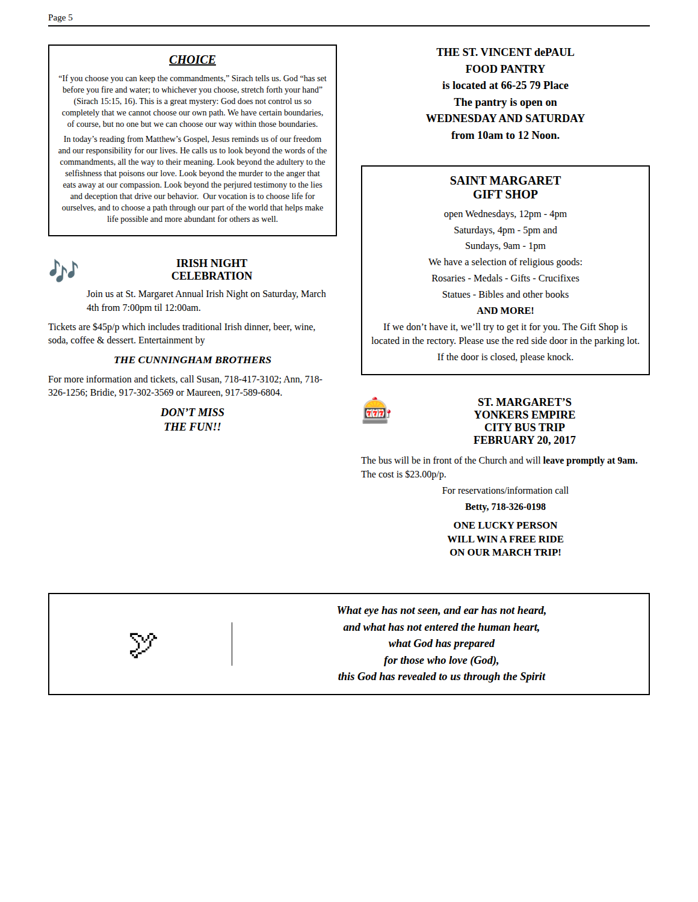Page 5
CHOICE
“If you choose you can keep the commandments,” Sirach tells us. God “has set before you fire and water; to whichever you choose, stretch forth your hand” (Sirach 15:15, 16). This is a great mystery: God does not control us so completely that we cannot choose our own path. We have certain boundaries, of course, but no one but we can choose our way within those boundaries.
In today’s reading from Matthew’s Gospel, Jesus reminds us of our freedom and our responsibility for our lives. He calls us to look beyond the words of the commandments, all the way to their meaning. Look beyond the adultery to the selfishness that poisons our love. Look beyond the murder to the anger that eats away at our compassion. Look beyond the perjured testimony to the lies and deception that drive our behavior. Our vocation is to choose life for ourselves, and to choose a path through our part of the world that helps make life possible and more abundant for others as well.
🎶
IRISH NIGHT
CELEBRATION
Join us at St. Margaret Annual Irish Night on Saturday, March 4th from 7:00pm til 12:00am.
Tickets are $45p/p which includes traditional Irish dinner, beer, wine, soda, coffee & dessert. Entertainment by
THE CUNNINGHAM BROTHERS
For more information and tickets, call Susan, 718-417-3102; Ann, 718-326-1256; Bridie, 917-302-3569 or Maureen, 917-589-6804.
DON’T MISS
THE FUN!!
THE ST. VINCENT dePAUL
FOOD PANTRY
is located at 66-25 79 Place
The pantry is open on
WEDNESDAY AND SATURDAY
from 10am to 12 Noon.
SAINT MARGARET
GIFT SHOP
open Wednesdays, 12pm - 4pm
Saturdays, 4pm - 5pm and
Sundays, 9am - 1pm
We have a selection of religious goods:
Rosaries - Medals - Gifts - Crucifixes
Statues - Bibles and other books
AND MORE!
If we don’t have it, we’ll try to get it for you. The Gift Shop is located in the rectory. Please use the red side door in the parking lot.
If the door is closed, please knock.
🎰
ST. MARGARET’S
YONKERS EMPIRE
CITY BUS TRIP
FEBRUARY 20, 2017
The bus will be in front of the Church and will leave promptly at 9am. The cost is $23.00p/p.
For reservations/information call
Betty, 718-326-0198
ONE LUCKY PERSON
WILL WIN A FREE RIDE
ON OUR MARCH TRIP!
🕊
What eye has not seen, and ear has not heard,
and what has not entered the human heart,
what God has prepared
for those who love (God),
this God has revealed to us through the Spirit